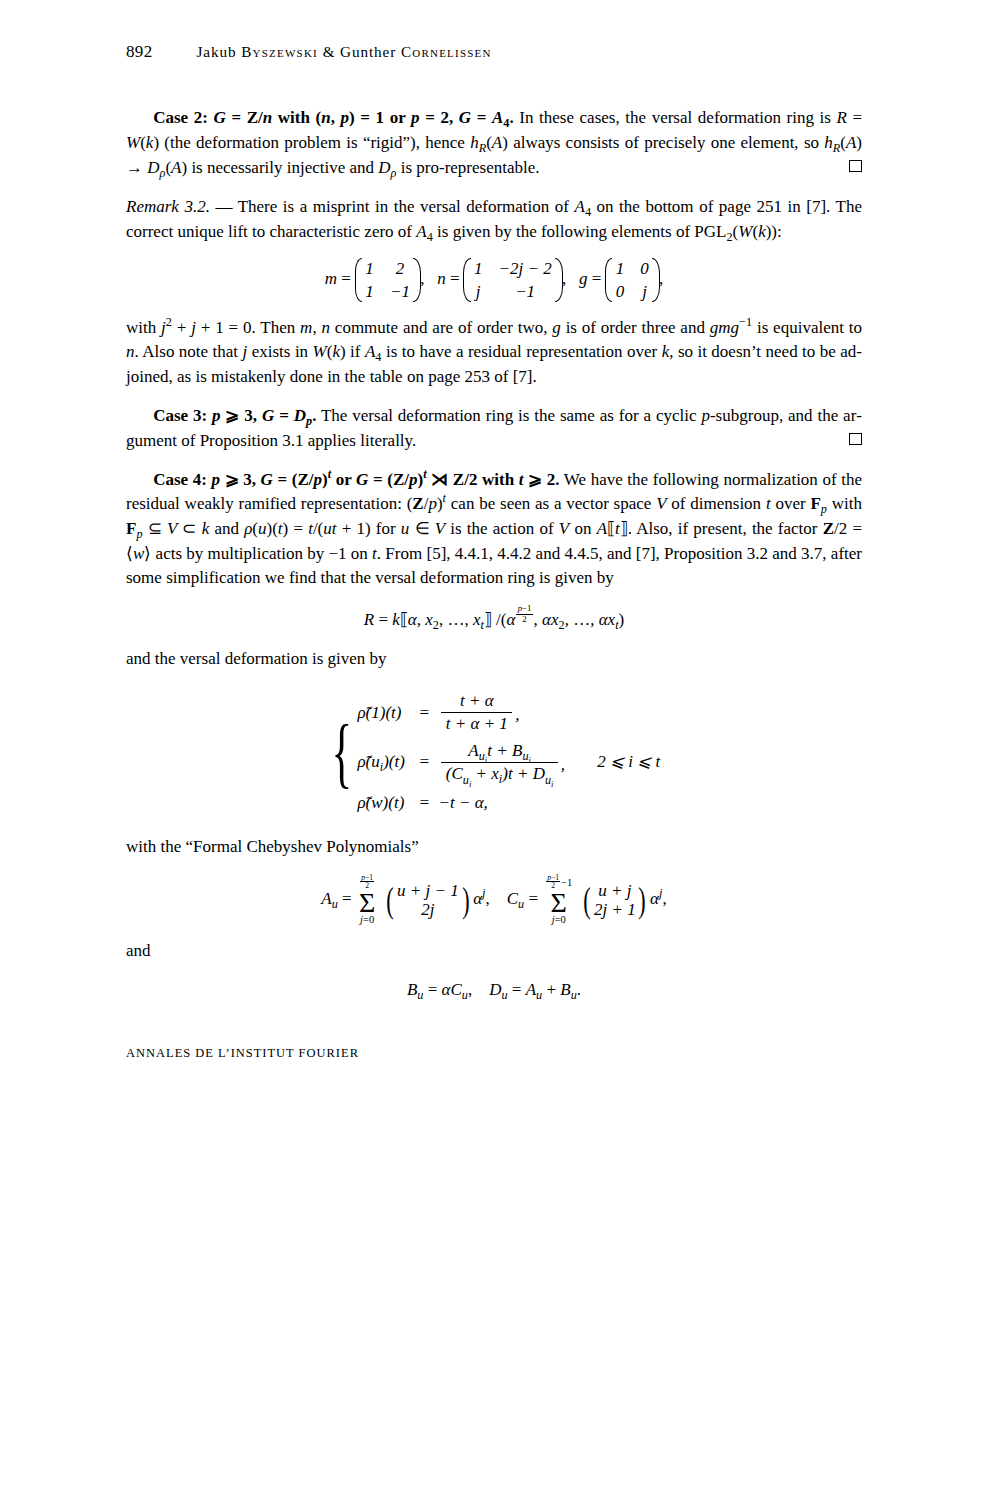892 Jakub Byszewski & Gunther Cornelissen
Case 2: G = Z/n with (n, p) = 1 or p = 2, G = A4. In these cases, the versal deformation ring is R = W(k) (the deformation problem is “rigid”), hence hR(A) always consists of precisely one element, so hR(A) → Dρ(A) is necessarily injective and Dρ is pro-representable.
Remark 3.2. — There is a misprint in the versal deformation of A4 on the bottom of page 251 in [7]. The correct unique lift to characteristic zero of A4 is given by the following elements of PGL2(W(k)):
m = 121−1, n = 1−2j − 2 j−1, g = 100 j,
with j2 + j + 1 = 0. Then m, n commute and are of order two, g is of order three and gmg−1 is equivalent to n. Also note that j exists in W(k) if A4 is to have a residual representation over k, so it doesn’t need to be adjoined, as is mistakenly done in the table on page 253 of [7].
Case 3: p ⩾ 3, G = Dp. The versal deformation ring is the same as for a cyclic p-subgroup, and the argument of Proposition 3.1 applies literally.
Case 4: p ⩾ 3, G = (Z/p)t or G = (Z/p)t ⋊ Z/2 with t ⩾ 2. We have the following normalization of the residual weakly ramified representation: (Z/p)t can be seen as a vector space V of dimension t over Fp with Fp ⊆ V ⊂ k and ρ(u)(t) = t/(ut + 1) for u ∈ V is the action of V on A⟦t⟧. Also, if present, the factor Z/2 = ⟨w⟩ acts by multiplication by −1 on t. From [5], 4.4.1, 4.4.2 and 4.4.5, and [7], Proposition 3.2 and 3.7, after some simplification we find that the versal deformation ring is given by
R = k⟦α, x2, …, xt⟧ /(αp−12, αx2, …, αxt)
and the versal deformation is given by
{
| ρ̃ (1)( t ) | = | t + α t + α + 1 , | |
| ρ̃ ( u i )( t ) | = | A u i t + B u i ( C u i + x i ) t + D u i , | 2 ⩽ i ⩽ t |
| ρ̃ ( w )( t ) | = | − t − α , | |
with the “Formal Chebyshev Polynomials”
Au = p−12 Σ j=0 ( u + j − 12j ) αj, Cu = p−12−1 Σ j=0 ( u + j 2j + 1 ) αj,
and
Bu = αCu, Du = Au + Bu.
Annales de l’institut Fourier